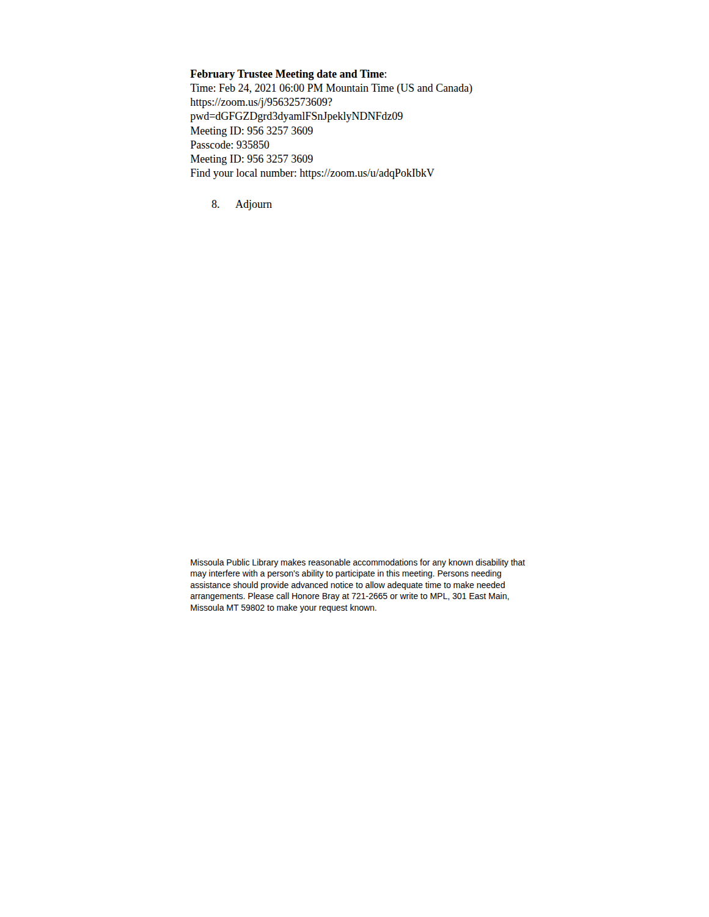February Trustee Meeting date and Time:
Time: Feb 24, 2021 06:00 PM Mountain Time (US and Canada)
https://zoom.us/j/95632573609?pwd=dGFGZDgrd3dyamlFSnJpeklyNDNFdz09
Meeting ID: 956 3257 3609
Passcode: 935850
Meeting ID: 956 3257 3609
Find your local number: https://zoom.us/u/adqPokIbkV
Adjourn
Missoula Public Library makes reasonable accommodations for any known disability that may interfere with a person's ability to participate in this meeting. Persons needing assistance should provide advanced notice to allow adequate time to make needed arrangements. Please call Honore Bray at 721-2665 or write to MPL, 301 East Main, Missoula MT 59802 to make your request known.